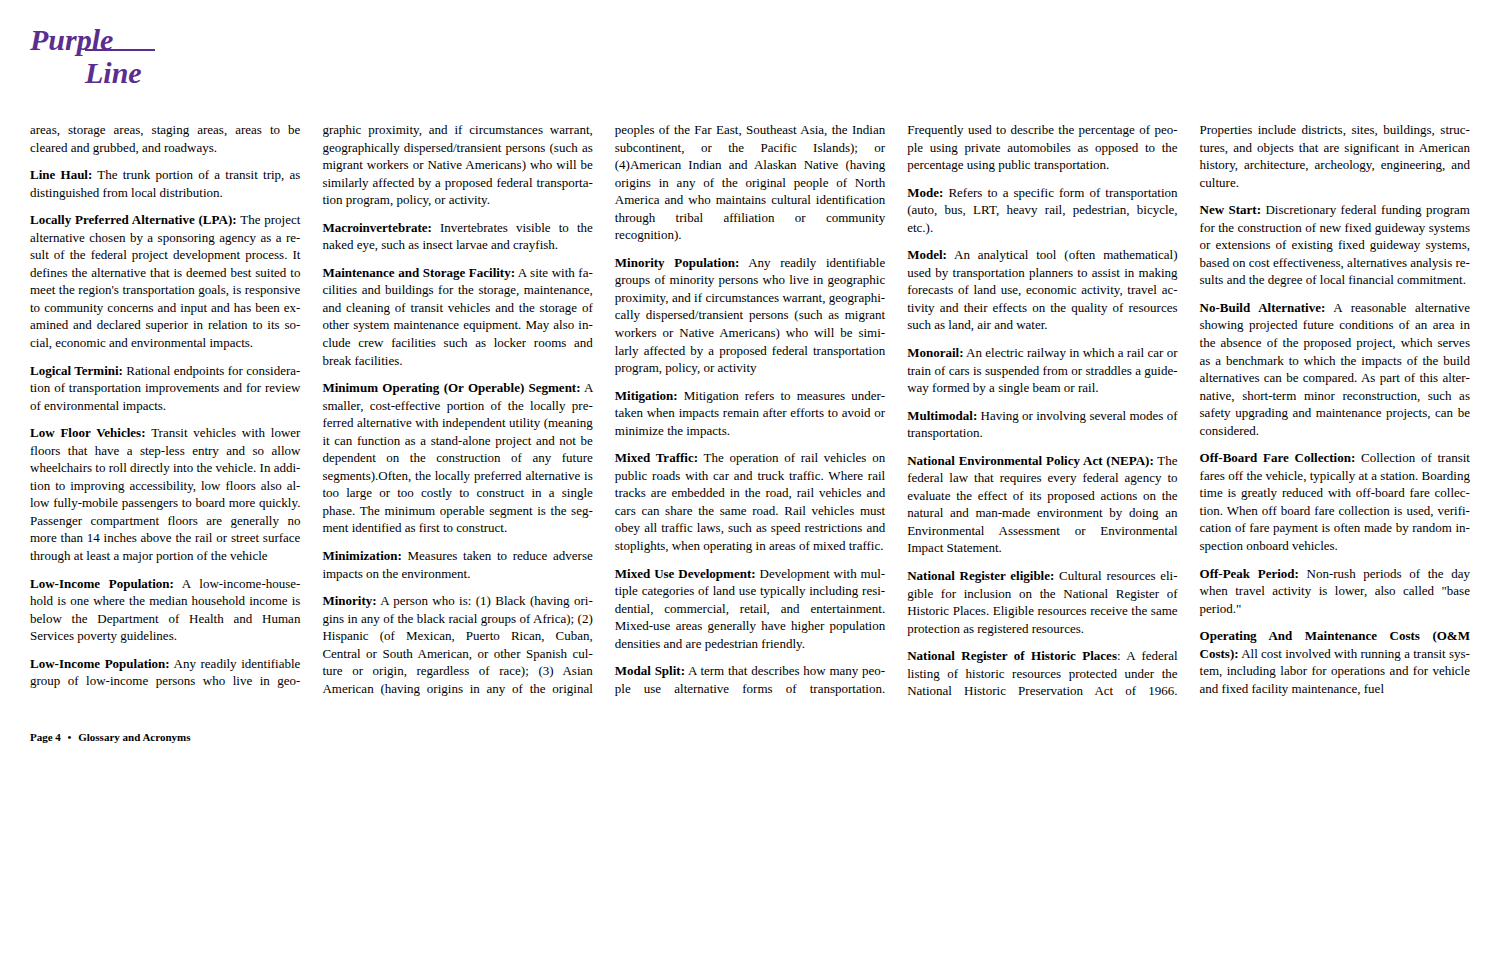Purple Line
areas, storage areas, staging areas, areas to be cleared and grubbed, and roadways.
Line Haul: The trunk portion of a transit trip, as distinguished from local distribution.
Locally Preferred Alternative (LPA): The project alternative chosen by a sponsoring agency as a result of the federal project development process. It defines the alternative that is deemed best suited to meet the region's transportation goals, is responsive to community concerns and input and has been examined and declared superior in relation to its social, economic and environmental impacts.
Logical Termini: Rational endpoints for consideration of transportation improvements and for review of environmental impacts.
Low Floor Vehicles: Transit vehicles with lower floors that have a step-less entry and so allow wheelchairs to roll directly into the vehicle. In addition to improving accessibility, low floors also allow fully-mobile passengers to board more quickly. Passenger compartment floors are generally no more than 14 inches above the rail or street surface through at least a major portion of the vehicle
Low-Income Population: A low-income-household is one where the median household income is below the Department of Health and Human Services poverty guidelines.
Low-Income Population: Any readily identifiable group of low-income persons who live in geographic proximity, and if circumstances warrant, geographically dispersed/transient persons (such as migrant workers or Native Americans) who will be similarly affected by a proposed federal transportation program, policy, or activity.
Macroinvertebrate: Invertebrates visible to the naked eye, such as insect larvae and crayfish.
Maintenance and Storage Facility: A site with facilities and buildings for the storage, maintenance, and cleaning of transit vehicles and the storage of other system maintenance equipment. May also include crew facilities such as locker rooms and break facilities.
Minimum Operating (Or Operable) Segment: A smaller, cost-effective portion of the locally preferred alternative with independent utility (meaning it can function as a stand-alone project and not be dependent on the construction of any future segments).Often, the locally preferred alternative is too large or too costly to construct in a single phase. The minimum operable segment is the segment identified as first to construct.
Minimization: Measures taken to reduce adverse impacts on the environment.
Minority: A person who is: (1) Black (having origins in any of the black racial groups of Africa); (2) Hispanic (of Mexican, Puerto Rican, Cuban, Central or South American, or other Spanish culture or origin, regardless of race); (3) Asian American (having origins in any of the original peoples of the Far East, Southeast Asia, the Indian subcontinent, or the Pacific Islands); or (4)American Indian and Alaskan Native (having origins in any of the original people of North America and who maintains cultural identification through tribal affiliation or community recognition).
Minority Population: Any readily identifiable groups of minority persons who live in geographic proximity, and if circumstances warrant, geographically dispersed/transient persons (such as migrant workers or Native Americans) who will be similarly affected by a proposed federal transportation program, policy, or activity
Mitigation: Mitigation refers to measures undertaken when impacts remain after efforts to avoid or minimize the impacts.
Mixed Traffic: The operation of rail vehicles on public roads with car and truck traffic. Where rail tracks are embedded in the road, rail vehicles and cars can share the same road. Rail vehicles must obey all traffic laws, such as speed restrictions and stoplights, when operating in areas of mixed traffic.
Mixed Use Development: Development with multiple categories of land use typically including residential, commercial, retail, and entertainment. Mixed-use areas generally have higher population densities and are pedestrian friendly.
Modal Split: A term that describes how many people use alternative forms of transportation. Frequently used to describe the percentage of people using private automobiles as opposed to the percentage using public transportation.
Mode: Refers to a specific form of transportation (auto, bus, LRT, heavy rail, pedestrian, bicycle, etc.).
Model: An analytical tool (often mathematical) used by transportation planners to assist in making forecasts of land use, economic activity, travel activity and their effects on the quality of resources such as land, air and water.
Monorail: An electric railway in which a rail car or train of cars is suspended from or straddles a guideway formed by a single beam or rail.
Multimodal: Having or involving several modes of transportation.
National Environmental Policy Act (NEPA): The federal law that requires every federal agency to evaluate the effect of its proposed actions on the natural and man-made environment by doing an Environmental Assessment or Environmental Impact Statement.
National Register eligible: Cultural resources eligible for inclusion on the National Register of Historic Places. Eligible resources receive the same protection as registered resources.
National Register of Historic Places: A federal listing of historic resources protected under the National Historic Preservation Act of 1966. Properties include districts, sites, buildings, structures, and objects that are significant in American history, architecture, archeology, engineering, and culture.
New Start: Discretionary federal funding program for the construction of new fixed guideway systems or extensions of existing fixed guideway systems, based on cost effectiveness, alternatives analysis results and the degree of local financial commitment.
No-Build Alternative: A reasonable alternative showing projected future conditions of an area in the absence of the proposed project, which serves as a benchmark to which the impacts of the build alternatives can be compared. As part of this alternative, short-term minor reconstruction, such as safety upgrading and maintenance projects, can be considered.
Off-Board Fare Collection: Collection of transit fares off the vehicle, typically at a station. Boarding time is greatly reduced with off-board fare collection. When off board fare collection is used, verification of fare payment is often made by random inspection onboard vehicles.
Off-Peak Period: Non-rush periods of the day when travel activity is lower, also called "base period."
Operating And Maintenance Costs (O&M Costs): All cost involved with running a transit system, including labor for operations and for vehicle and fixed facility maintenance, fuel
Page 4 • Glossary and Acronyms